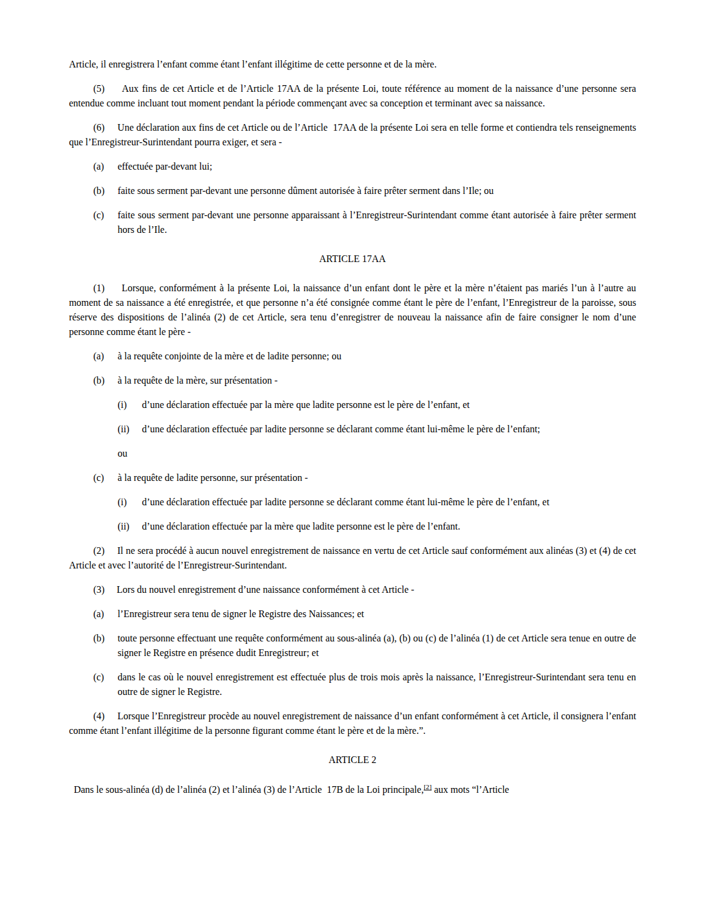Article, il enregistrera l’enfant comme étant l’enfant illégitime de cette personne et de la mère.
(5) Aux fins de cet Article et de l’Article 17AA de la présente Loi, toute référence au moment de la naissance d’une personne sera entendue comme incluant tout moment pendant la période commençant avec sa conception et terminant avec sa naissance.
(6) Une déclaration aux fins de cet Article ou de l’Article 17AA de la présente Loi sera en telle forme et contiendra tels renseignements que l’Enregistreur-Surintendant pourra exiger, et sera -
(a)
effectuée par-devant lui;
(b)
faite sous serment par-devant une personne dûment autorisée à faire prêter serment dans l’Ile; ou
(c)
faite sous serment par-devant une personne apparaissant à l’Enregistreur-Surintendant comme étant autorisée à faire prêter serment hors de l’Ile.
ARTICLE 17AA
(1) Lorsque, conformément à la présente Loi, la naissance d’un enfant dont le père et la mère n’étaient pas mariés l’un à l’autre au moment de sa naissance a été enregistrée, et que personne n’a été consignée comme étant le père de l’enfant, l’Enregistreur de la paroisse, sous réserve des dispositions de l’alinéa (2) de cet Article, sera tenu d’enregistrer de nouveau la naissance afin de faire consigner le nom d’une personne comme étant le père -
(a)
à la requête conjointe de la mère et de ladite personne; ou
(b)
à la requête de la mère, sur présentation -
(i)
d’une déclaration effectuée par la mère que ladite personne est le père de l’enfant, et
(ii)
d’une déclaration effectuée par ladite personne se déclarant comme étant lui-même le père de l’enfant;
ou
(c)
à la requête de ladite personne, sur présentation -
(i)
d’une déclaration effectuée par ladite personne se déclarant comme étant lui-même le père de l’enfant, et
(ii)
d’une déclaration effectuée par la mère que ladite personne est le père de l’enfant.
(2) Il ne sera procédé à aucun nouvel enregistrement de naissance en vertu de cet Article sauf conformément aux alinéas (3) et (4) de cet Article et avec l’autorité de l’Enregistreur-Surintendant.
(3) Lors du nouvel enregistrement d’une naissance conformément à cet Article -
(a)
l’Enregistreur sera tenu de signer le Registre des Naissances; et
(b)
toute personne effectuant une requête conformément au sous-alinéa (a), (b) ou (c) de l’alinéa (1) de cet Article sera tenue en outre de signer le Registre en présence dudit Enregistreur; et
(c)
dans le cas où le nouvel enregistrement est effectuée plus de trois mois après la naissance, l’Enregistreur-Surintendant sera tenu en outre de signer le Registre.
(4) Lorsque l’Enregistreur procède au nouvel enregistrement de naissance d’un enfant conformément à cet Article, il consignera l’enfant comme étant l’enfant illégitime de la personne figurant comme étant le père et de la mère.”.
ARTICLE 2
Dans le sous-alinéa (d) de l’alinéa (2) et l’alinéa (3) de l’Article 17B de la Loi principale,[2] aux mots “l’Article